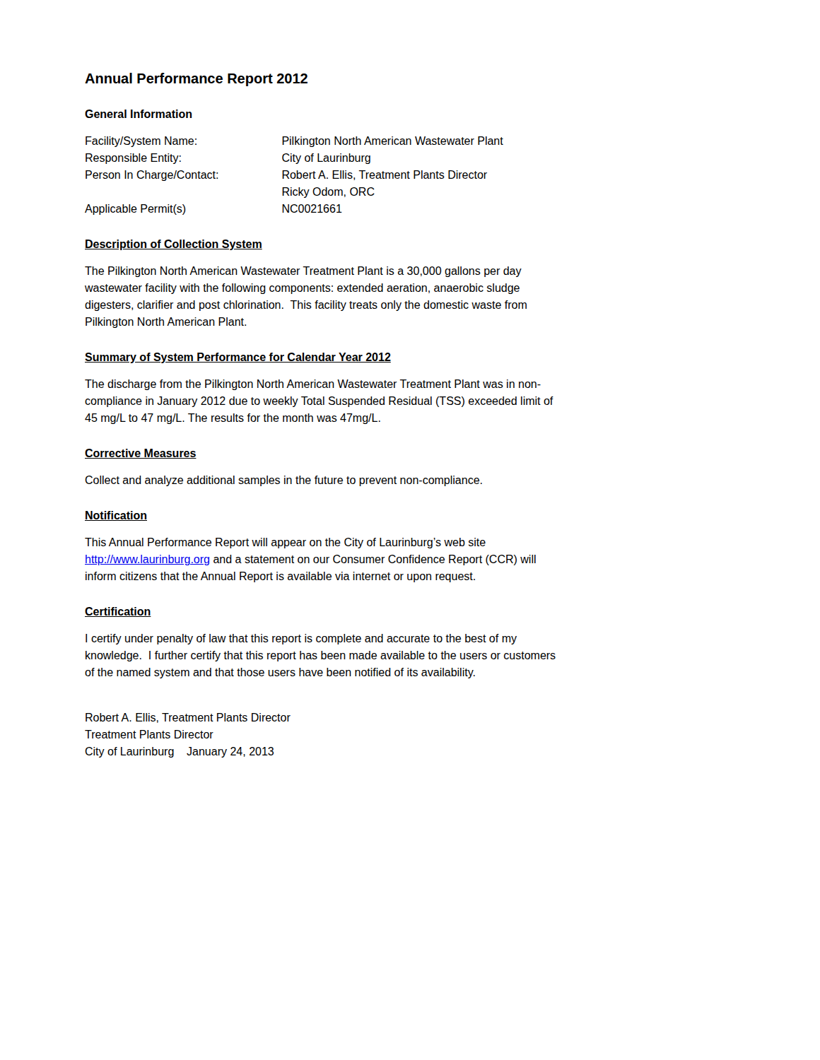Annual Performance Report 2012
General Information
| Facility/System Name: | Pilkington North American Wastewater Plant |
| Responsible Entity: | City of Laurinburg |
| Person In Charge/Contact: | Robert A. Ellis, Treatment Plants Director |
| | Ricky Odom, ORC |
| Applicable Permit(s) | NC0021661 |
Description of Collection System
The Pilkington North American Wastewater Treatment Plant is a 30,000 gallons per day wastewater facility with the following components: extended aeration, anaerobic sludge digesters, clarifier and post chlorination. This facility treats only the domestic waste from Pilkington North American Plant.
Summary of System Performance for Calendar Year 2012
The discharge from the Pilkington North American Wastewater Treatment Plant was in non-compliance in January 2012 due to weekly Total Suspended Residual (TSS) exceeded limit of 45 mg/L to 47 mg/L. The results for the month was 47mg/L.
Corrective Measures
Collect and analyze additional samples in the future to prevent non-compliance.
Notification
This Annual Performance Report will appear on the City of Laurinburg’s web site http://www.laurinburg.org and a statement on our Consumer Confidence Report (CCR) will inform citizens that the Annual Report is available via internet or upon request.
Certification
I certify under penalty of law that this report is complete and accurate to the best of my knowledge. I further certify that this report has been made available to the users or customers of the named system and that those users have been notified of its availability.
Robert A. Ellis, Treatment Plants Director
Treatment Plants Director
City of Laurinburg January 24, 2013